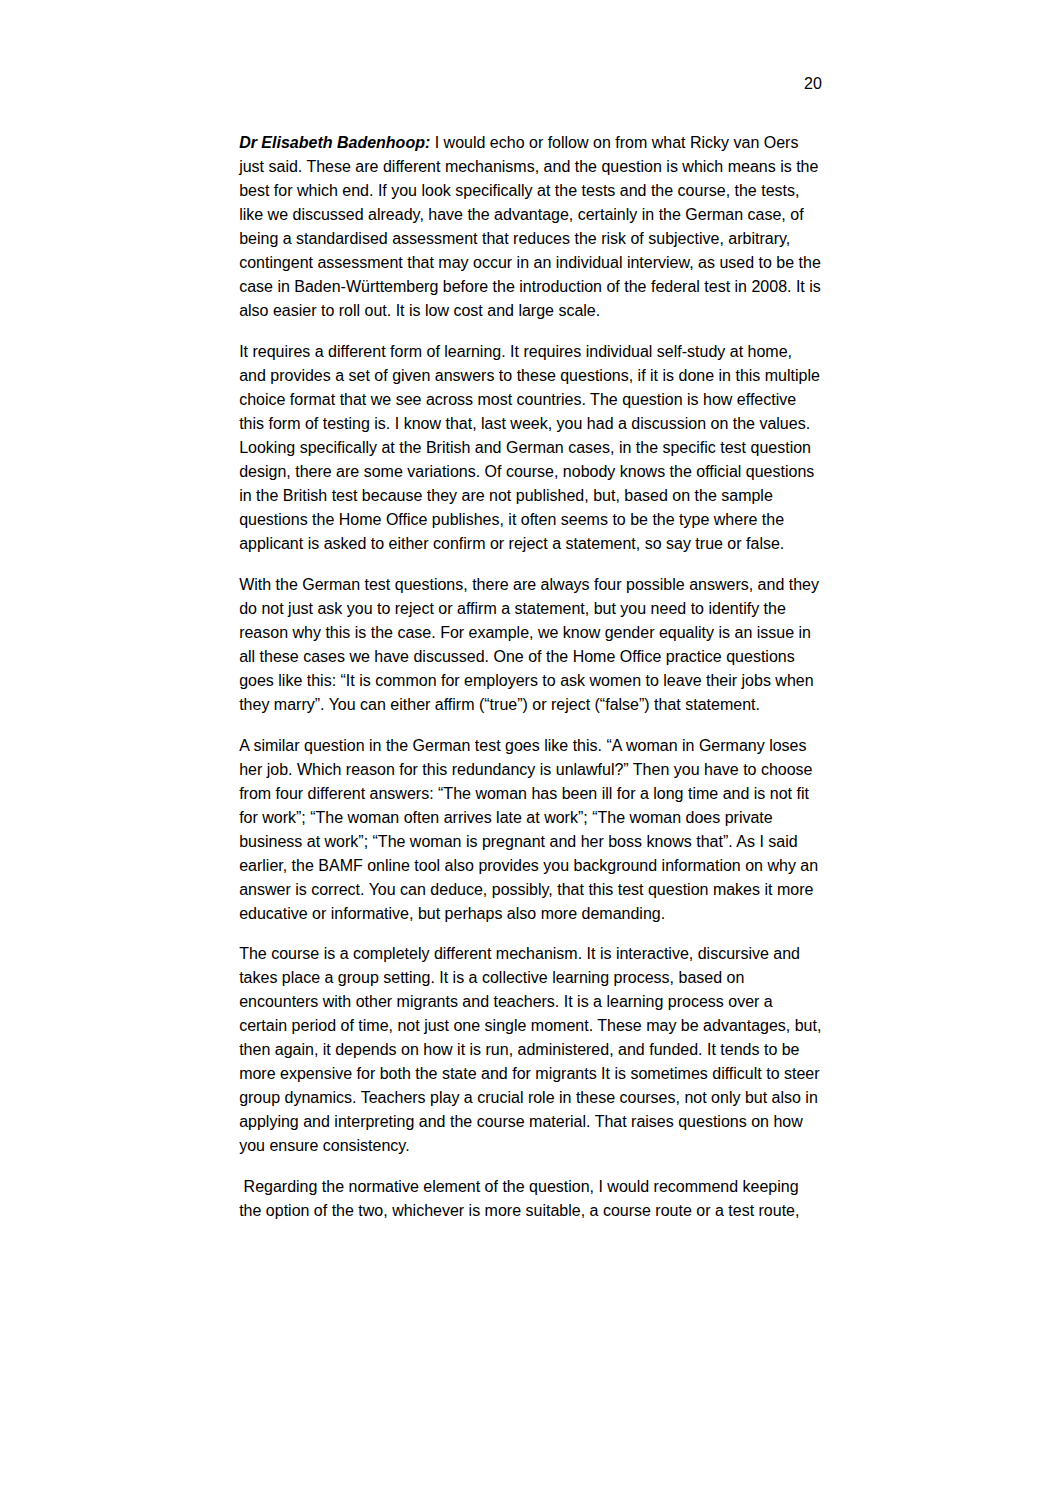20
Dr Elisabeth Badenhoop: I would echo or follow on from what Ricky van Oers just said. These are different mechanisms, and the question is which means is the best for which end. If you look specifically at the tests and the course, the tests, like we discussed already, have the advantage, certainly in the German case, of being a standardised assessment that reduces the risk of subjective, arbitrary, contingent assessment that may occur in an individual interview, as used to be the case in Baden-Württemberg before the introduction of the federal test in 2008. It is also easier to roll out. It is low cost and large scale.
It requires a different form of learning. It requires individual self-study at home, and provides a set of given answers to these questions, if it is done in this multiple choice format that we see across most countries. The question is how effective this form of testing is. I know that, last week, you had a discussion on the values. Looking specifically at the British and German cases, in the specific test question design, there are some variations. Of course, nobody knows the official questions in the British test because they are not published, but, based on the sample questions the Home Office publishes, it often seems to be the type where the applicant is asked to either confirm or reject a statement, so say true or false.
With the German test questions, there are always four possible answers, and they do not just ask you to reject or affirm a statement, but you need to identify the reason why this is the case. For example, we know gender equality is an issue in all these cases we have discussed. One of the Home Office practice questions goes like this: “It is common for employers to ask women to leave their jobs when they marry”. You can either affirm (“true”) or reject (“false”) that statement.
A similar question in the German test goes like this. “A woman in Germany loses her job. Which reason for this redundancy is unlawful?” Then you have to choose from four different answers: “The woman has been ill for a long time and is not fit for work”; “The woman often arrives late at work”; “The woman does private business at work”; “The woman is pregnant and her boss knows that”. As I said earlier, the BAMF online tool also provides you background information on why an answer is correct. You can deduce, possibly, that this test question makes it more educative or informative, but perhaps also more demanding.
The course is a completely different mechanism. It is interactive, discursive and takes place a group setting. It is a collective learning process, based on encounters with other migrants and teachers. It is a learning process over a certain period of time, not just one single moment. These may be advantages, but, then again, it depends on how it is run, administered, and funded. It tends to be more expensive for both the state and for migrants It is sometimes difficult to steer group dynamics. Teachers play a crucial role in these courses, not only but also in applying and interpreting and the course material. That raises questions on how you ensure consistency.
Regarding the normative element of the question, I would recommend keeping the option of the two, whichever is more suitable, a course route or a test route,